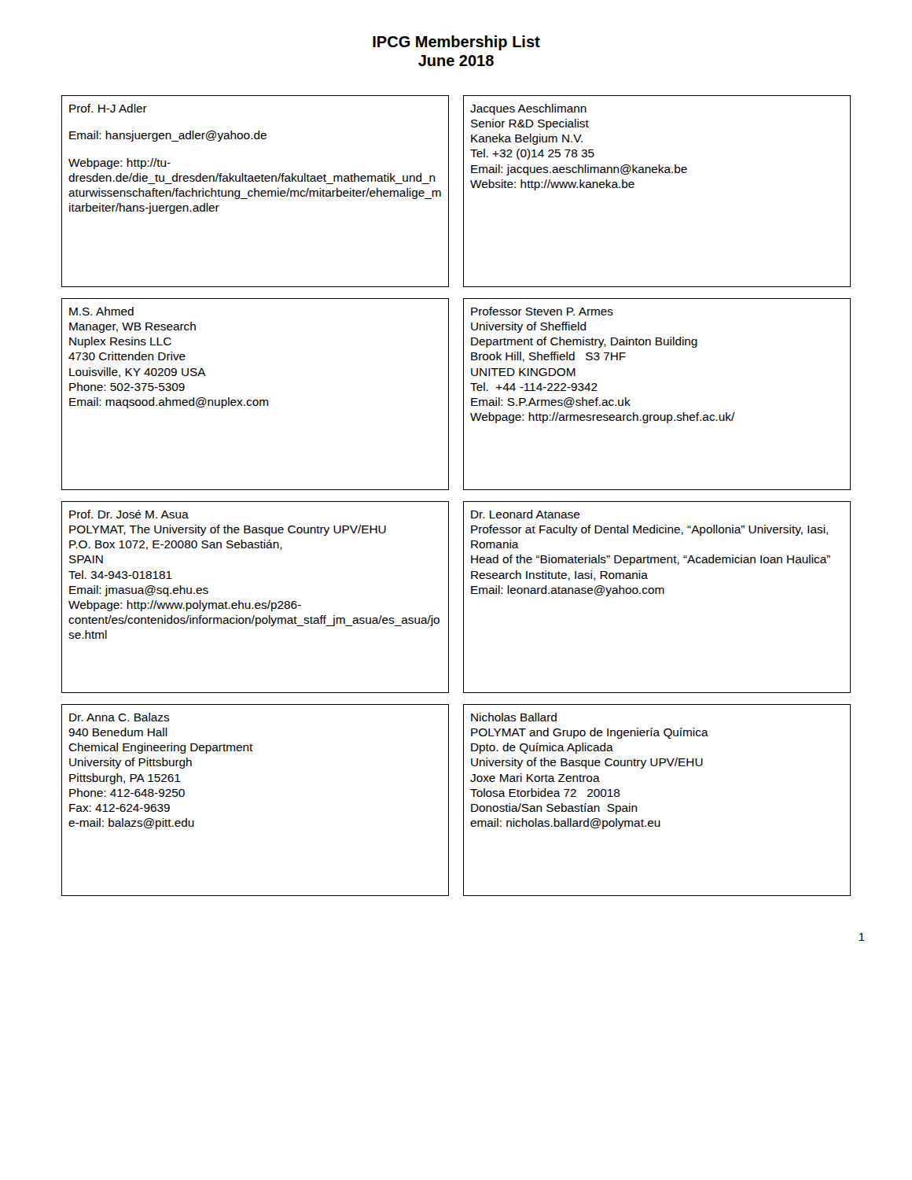IPCG Membership List
June 2018
| Prof. H-J Adler Email: hansjuergen_adler@yahoo.de Webpage: http://tu-dresden.de/die_tu_dresden/fakultaeten/fakultaet_mathematik_und_naturwissenschaften/fachrichtung_chemie/mc/mitarbeiter/ehemalige_mitarbeiter/hans-juergen.adler | Jacques Aeschlimann Senior R&D Specialist Kaneka Belgium N.V. Tel. +32 (0)14 25 78 35 Email: jacques.aeschlimann@kaneka.be Website: http://www.kaneka.be |
| M.S. Ahmed Manager, WB Research Nuplex Resins LLC 4730 Crittenden Drive Louisville, KY 40209 USA Phone: 502-375-5309 Email: maqsood.ahmed@nuplex.com | Professor Steven P. Armes University of Sheffield Department of Chemistry, Dainton Building Brook Hill, Sheffield S3 7HF UNITED KINGDOM Tel. +44 -114-222-9342 Email: S.P.Armes@shef.ac.uk Webpage: http://armesresearch.group.shef.ac.uk/ |
| Prof. Dr. José M. Asua POLYMAT, The University of the Basque Country UPV/EHU P.O. Box 1072, E-20080 San Sebastián, SPAIN Tel. 34-943-018181 Email: jmasua@sq.ehu.es Webpage: http://www.polymat.ehu.es/p286-content/es/contenidos/informacion/polymat_staff_jm_asua/es_asua/jose.html | Dr. Leonard Atanase Professor at Faculty of Dental Medicine, “Apollonia” University, Iasi, Romania Head of the “Biomaterials” Department, “Academician Ioan Haulica” Research Institute, Iasi, Romania Email: leonard.atanase@yahoo.com |
| Dr. Anna C. Balazs 940 Benedum Hall Chemical Engineering Department University of Pittsburgh Pittsburgh, PA 15261 Phone: 412-648-9250 Fax: 412-624-9639 e-mail: balazs@pitt.edu | Nicholas Ballard POLYMAT and Grupo de Ingeniería Química Dpto. de Química Aplicada University of the Basque Country UPV/EHU Joxe Mari Korta Zentroa Tolosa Etorbidea 72 20018 Donostia/San Sebastían Spain email: nicholas.ballard@polymat.eu |
1